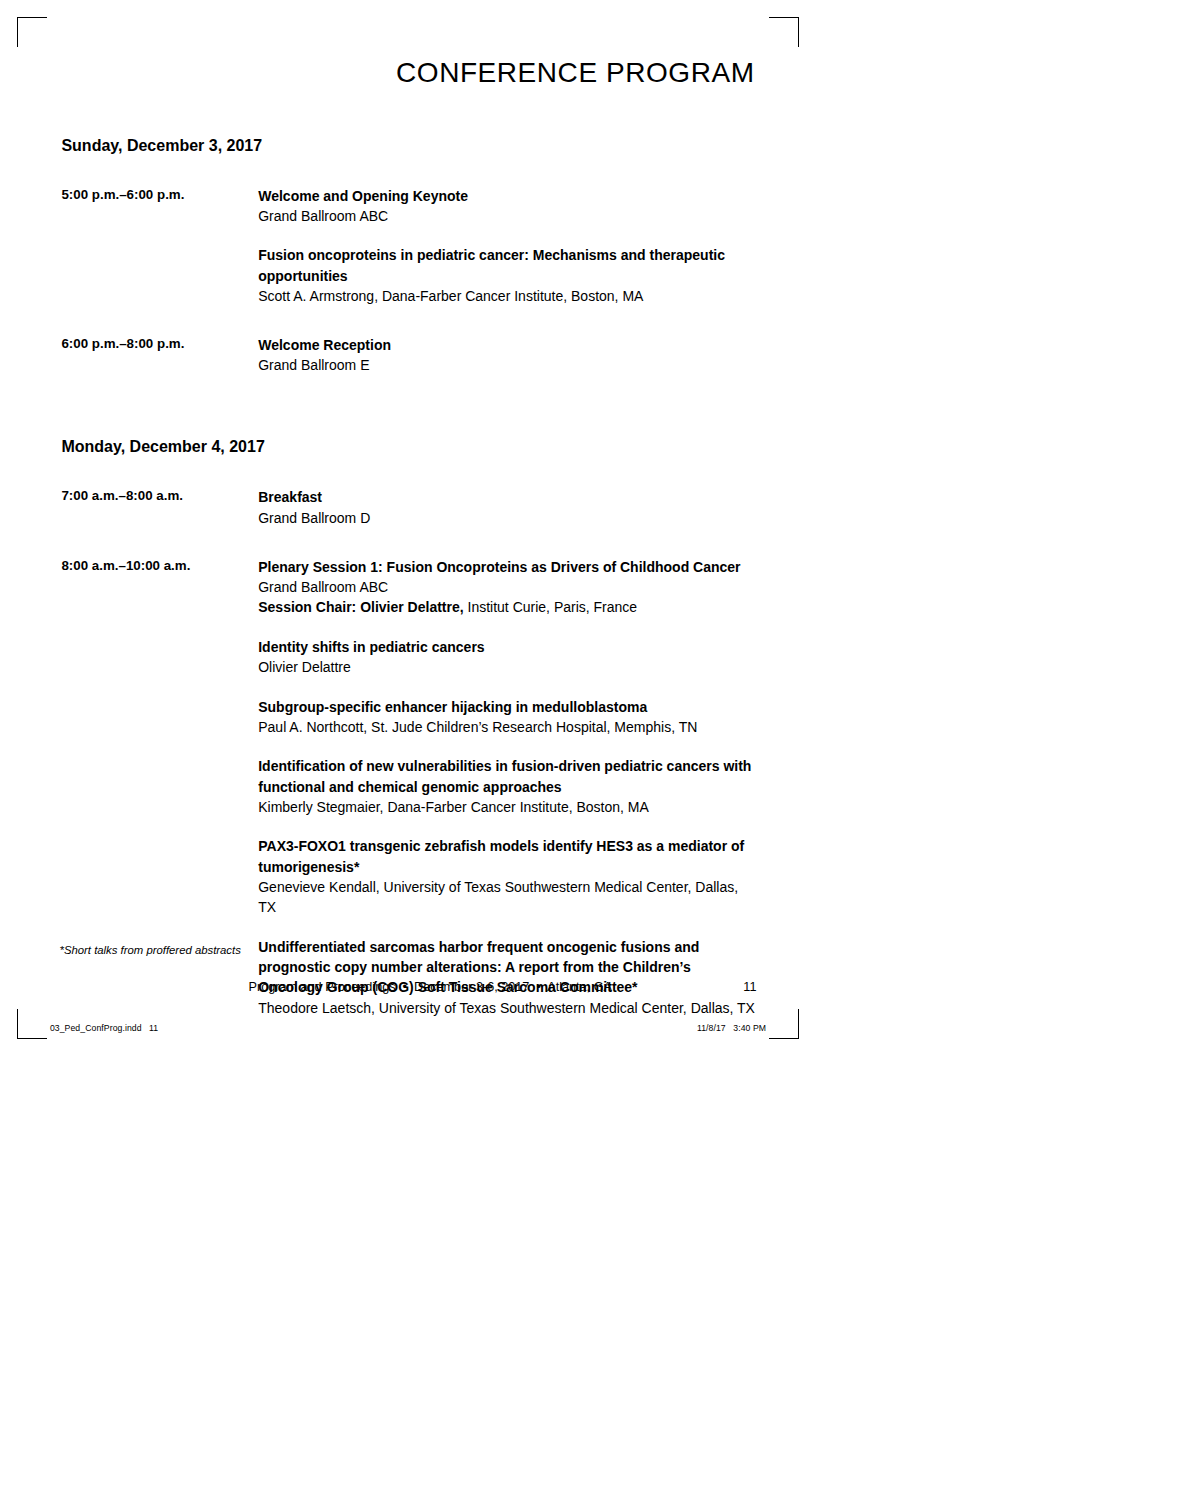CONFERENCE PROGRAM
Sunday, December 3, 2017
5:00 p.m.–6:00 p.m.
Welcome and Opening Keynote
Grand Ballroom ABC
Fusion oncoproteins in pediatric cancer: Mechanisms and therapeutic opportunities
Scott A. Armstrong, Dana-Farber Cancer Institute, Boston, MA
6:00 p.m.–8:00 p.m.
Welcome Reception
Grand Ballroom E
Monday, December 4, 2017
7:00 a.m.–8:00 a.m.
Breakfast
Grand Ballroom D
8:00 a.m.–10:00 a.m.
Plenary Session 1: Fusion Oncoproteins as Drivers of Childhood Cancer
Grand Ballroom ABC
Session Chair: Olivier Delattre, Institut Curie, Paris, France
Identity shifts in pediatric cancers
Olivier Delattre
Subgroup-specific enhancer hijacking in medulloblastoma
Paul A. Northcott, St. Jude Children’s Research Hospital, Memphis, TN
Identification of new vulnerabilities in fusion-driven pediatric cancers with functional and chemical genomic approaches
Kimberly Stegmaier, Dana-Farber Cancer Institute, Boston, MA
PAX3-FOXO1 transgenic zebrafish models identify HES3 as a mediator of tumorigenesis*
Genevieve Kendall, University of Texas Southwestern Medical Center, Dallas, TX
Undifferentiated sarcomas harbor frequent oncogenic fusions and prognostic copy number alterations: A report from the Children’s Oncology Group (COG) Soft Tissue Sarcoma Committee*
Theodore Laetsch, University of Texas Southwestern Medical Center, Dallas, TX
*Short talks from proffered abstracts
Program and Proceedings • December 3-6, 2017 • Atlanta, GA
11
03_Ped_ConfProg.indd 11
11/8/17 3:40 PM